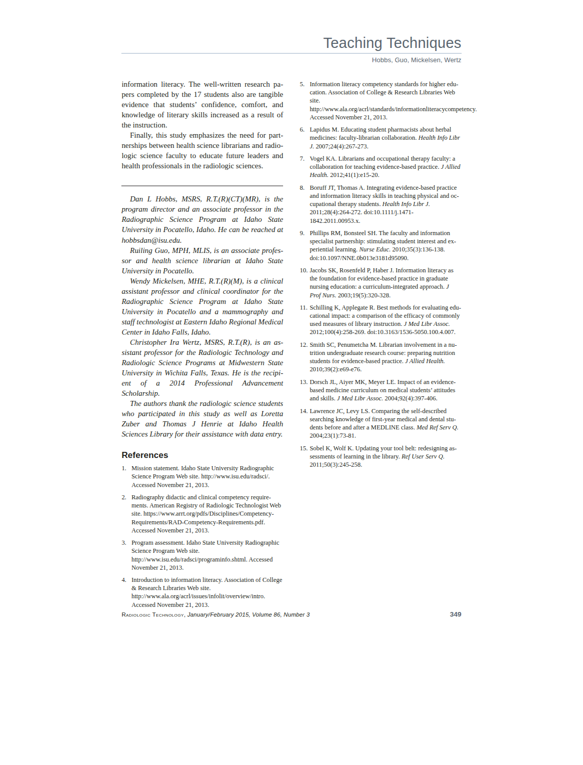Teaching Techniques
Hobbs, Guo, Mickelsen, Wertz
information literacy. The well-written research papers completed by the 17 students also are tangible evidence that students’ confidence, comfort, and knowledge of literary skills increased as a result of the instruction.
Finally, this study emphasizes the need for partnerships between health science librarians and radiologic science faculty to educate future leaders and health professionals in the radiologic sciences.
Dan L Hobbs, MSRS, R.T.(R)(CT)(MR), is the program director and an associate professor in the Radiographic Science Program at Idaho State University in Pocatello, Idaho. He can be reached at hobbsdan@isu.edu.
Ruiling Guo, MPH, MLIS, is an associate professor and health science librarian at Idaho State University in Pocatello.
Wendy Mickelsen, MHE, R.T.(R)(M), is a clinical assistant professor and clinical coordinator for the Radiographic Science Program at Idaho State University in Pocatello and a mammography and staff technologist at Eastern Idaho Regional Medical Center in Idaho Falls, Idaho.
Christopher Ira Wertz, MSRS, R.T.(R), is an assistant professor for the Radiologic Technology and Radiologic Science Programs at Midwestern State University in Wichita Falls, Texas. He is the recipient of a 2014 Professional Advancement Scholarship.
The authors thank the radiologic science students who participated in this study as well as Loretta Zuber and Thomas J Henrie at Idaho Health Sciences Library for their assistance with data entry.
References
Mission statement. Idaho State University Radiographic Science Program Web site. http://www.isu.edu/radsci/. Accessed November 21, 2013.
Radiography didactic and clinical competency requirements. American Registry of Radiologic Technologist Web site. https://www.arrt.org/pdfs/Disciplines/Competency-Requirements/RAD-Competency-Requirements.pdf. Accessed November 21, 2013.
Program assessment. Idaho State University Radiographic Science Program Web site. http://www.isu.edu/radsci/programinfo.shtml. Accessed November 21, 2013.
Introduction to information literacy. Association of College & Research Libraries Web site. http://www.ala.org/acrl/issues/infolit/overview/intro. Accessed November 21, 2013.
Information literacy competency standards for higher education. Association of College & Research Libraries Web site. http://www.ala.org/acrl/standards/informationliteracycompetency. Accessed November 21, 2013.
Lapidus M. Educating student pharmacists about herbal medicines: faculty-librarian collaboration. Health Info Libr J. 2007;24(4):267-273.
Vogel KA. Librarians and occupational therapy faculty: a collaboration for teaching evidence-based practice. J Allied Health. 2012;41(1):e15-20.
Boruff JT, Thomas A. Integrating evidence-based practice and information literacy skills in teaching physical and occupational therapy students. Health Info Libr J. 2011;28(4):264-272. doi:10.1111/j.1471-1842.2011.00953.x.
Phillips RM, Bonsteel SH. The faculty and information specialist partnership: stimulating student interest and experiential learning. Nurse Educ. 2010;35(3):136-138. doi:10.1097/NNE.0b013e3181d95090.
Jacobs SK, Rosenfeld P, Haber J. Information literacy as the foundation for evidence-based practice in graduate nursing education: a curriculum-integrated approach. J Prof Nurs. 2003;19(5):320-328.
Schilling K, Applegate R. Best methods for evaluating educational impact: a comparison of the efficacy of commonly used measures of library instruction. J Med Libr Assoc. 2012;100(4):258-269. doi:10.3163/1536-5050.100.4.007.
Smith SC, Penumetcha M. Librarian involvement in a nutrition undergraduate research course: preparing nutrition students for evidence-based practice. J Allied Health. 2010;39(2):e69-e76.
Dorsch JL, Aiyer MK, Meyer LE. Impact of an evidence-based medicine curriculum on medical students’ attitudes and skills. J Med Libr Assoc. 2004;92(4):397-406.
Lawrence JC, Levy LS. Comparing the self-described searching knowledge of first-year medical and dental students before and after a MEDLINE class. Med Ref Serv Q. 2004;23(1):73-81.
Sobel K, Wolf K. Updating your tool belt: redesigning assessments of learning in the library. Ref User Serv Q. 2011;50(3):245-258.
Radiologic Technology, January/February 2015, Volume 86, Number 3
349